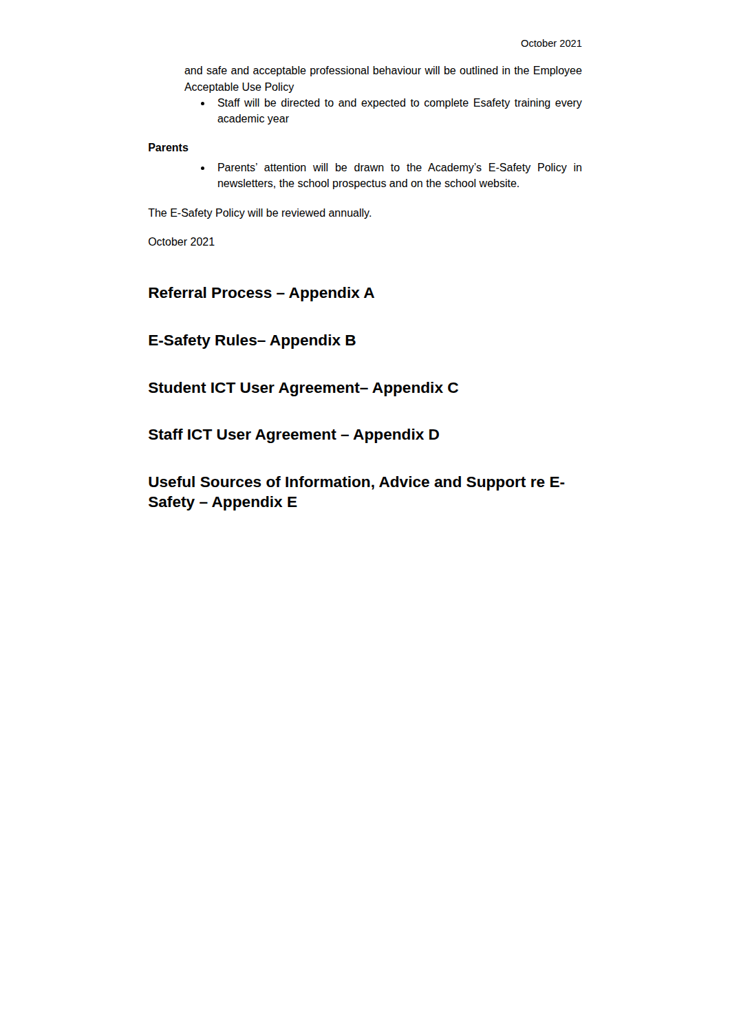October 2021
and safe and acceptable professional behaviour will be outlined in the Employee Acceptable Use Policy
Staff will be directed to and expected to complete Esafety training every academic year
Parents
Parents’ attention will be drawn to the Academy’s E-Safety Policy in newsletters, the school prospectus and on the school website.
The E-Safety Policy will be reviewed annually.
October 2021
Referral Process – Appendix A
E-Safety Rules– Appendix B
Student ICT User Agreement– Appendix C
Staff ICT User Agreement – Appendix D
Useful Sources of Information, Advice and Support re E-Safety – Appendix E